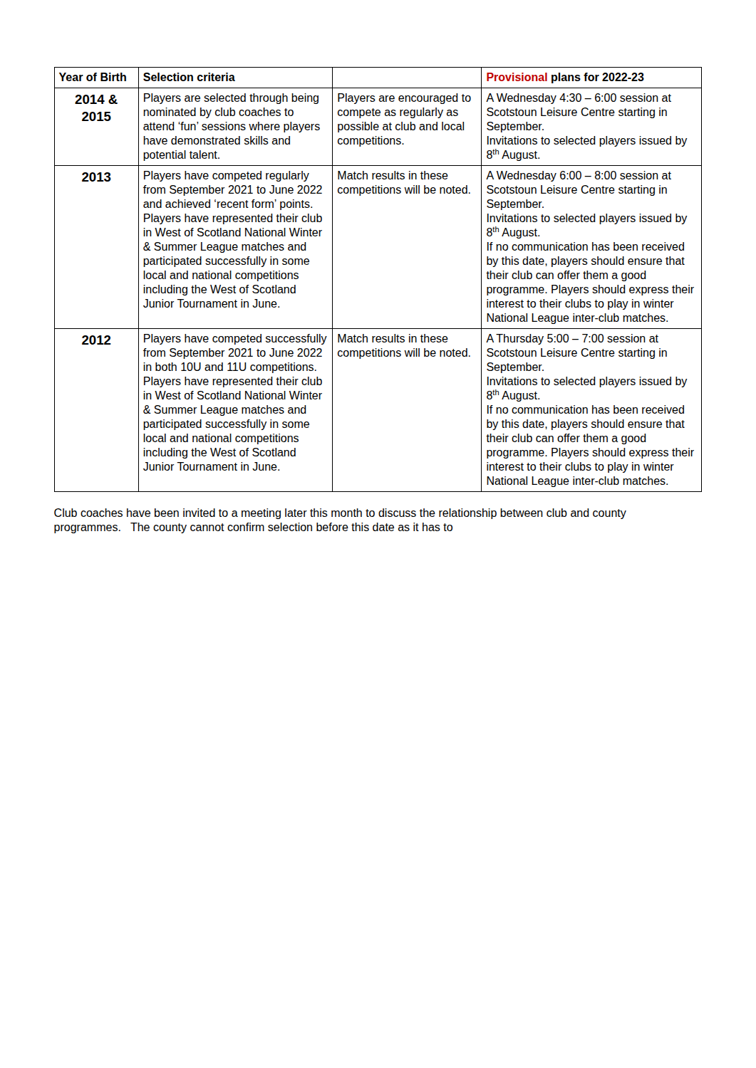| Year of Birth | Selection criteria | | Provisional plans for 2022-23 |
| --- | --- | --- | --- |
| 2014 & 2015 | Players are selected through being nominated by club coaches to attend ‘fun’ sessions where players have demonstrated skills and potential talent. | Players are encouraged to compete as regularly as possible at club and local competitions. | A Wednesday 4:30 – 6:00 session at Scotstoun Leisure Centre starting in September. Invitations to selected players issued by 8 th August. |
| 2013 | Players have competed regularly from September 2021 to June 2022 and achieved ‘recent form’ points. Players have represented their club in West of Scotland National Winter & Summer League matches and participated successfully in some local and national competitions including the West of Scotland Junior Tournament in June. | Match results in these competitions will be noted. | A Wednesday 6:00 – 8:00 session at Scotstoun Leisure Centre starting in September. Invitations to selected players issued by 8 th August. If no communication has been received by this date, players should ensure that their club can offer them a good programme. Players should express their interest to their clubs to play in winter National League inter-club matches. |
| 2012 | Players have competed successfully from September 2021 to June 2022 in both 10U and 11U competitions. Players have represented their club in West of Scotland National Winter & Summer League matches and participated successfully in some local and national competitions including the West of Scotland Junior Tournament in June. | Match results in these competitions will be noted. | A Thursday 5:00 – 7:00 session at Scotstoun Leisure Centre starting in September. Invitations to selected players issued by 8 th August. If no communication has been received by this date, players should ensure that their club can offer them a good programme. Players should express their interest to their clubs to play in winter National League inter-club matches. |
Club coaches have been invited to a meeting later this month to discuss the relationship between club and county programmes. The county cannot confirm selection before this date as it has to